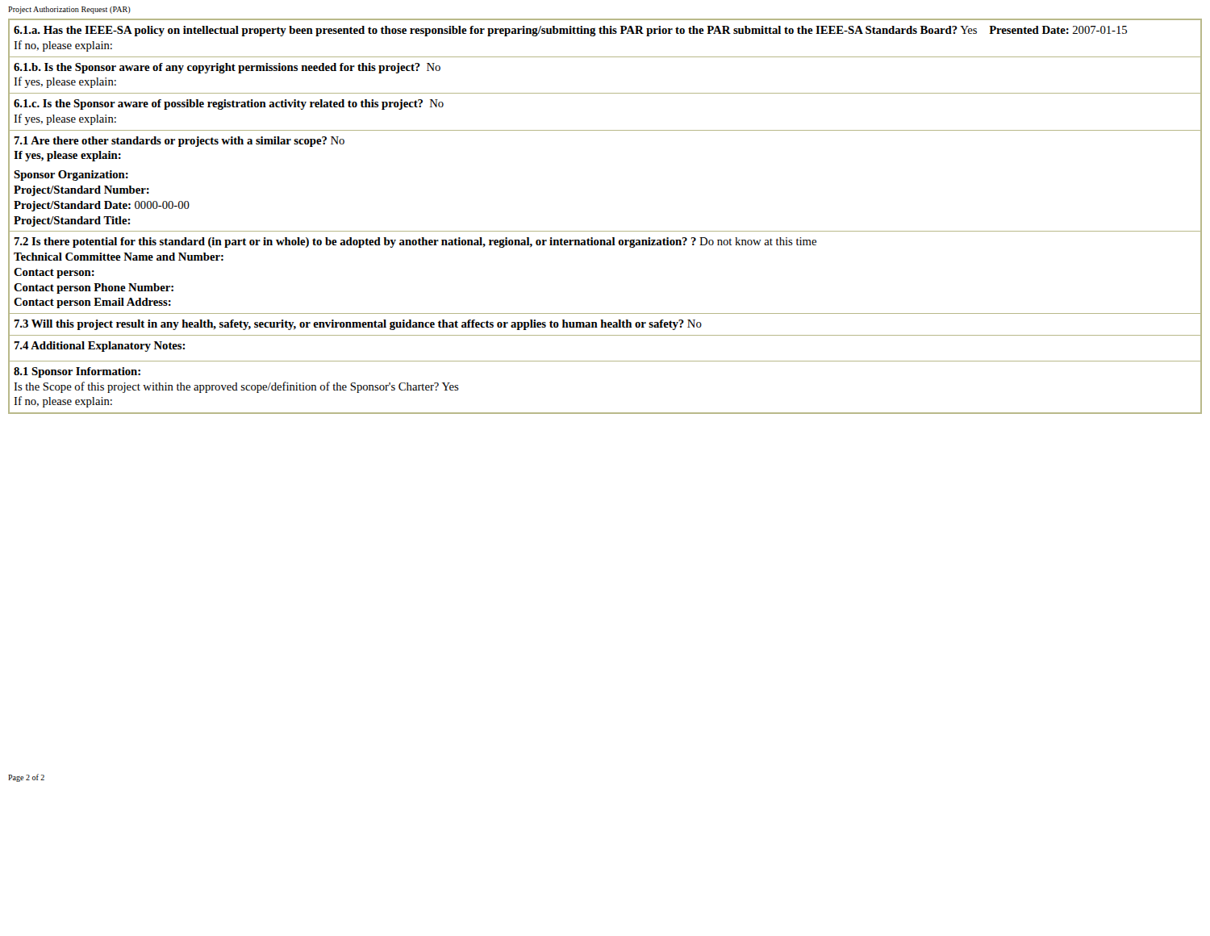Project Authorization Request (PAR)
| 6.1.a. Has the IEEE-SA policy on intellectual property been presented to those responsible for preparing/submitting this PAR prior to the PAR submittal to the IEEE-SA Standards Board? Yes Presented Date: 2007-01-15 If no, please explain: |
| 6.1.b. Is the Sponsor aware of any copyright permissions needed for this project? No If yes, please explain: |
| 6.1.c. Is the Sponsor aware of possible registration activity related to this project? No If yes, please explain: |
| 7.1 Are there other standards or projects with a similar scope? No If yes, please explain: Sponsor Organization: Project/Standard Number: Project/Standard Date: 0000-00-00 Project/Standard Title: |
| 7.2 Is there potential for this standard (in part or in whole) to be adopted by another national, regional, or international organization? ? Do not know at this time Technical Committee Name and Number: Contact person: Contact person Phone Number: Contact person Email Address: |
| 7.3 Will this project result in any health, safety, security, or environmental guidance that affects or applies to human health or safety? No |
| 7.4 Additional Explanatory Notes: |
| 8.1 Sponsor Information: Is the Scope of this project within the approved scope/definition of the Sponsor's Charter? Yes If no, please explain: |
Page 2 of 2